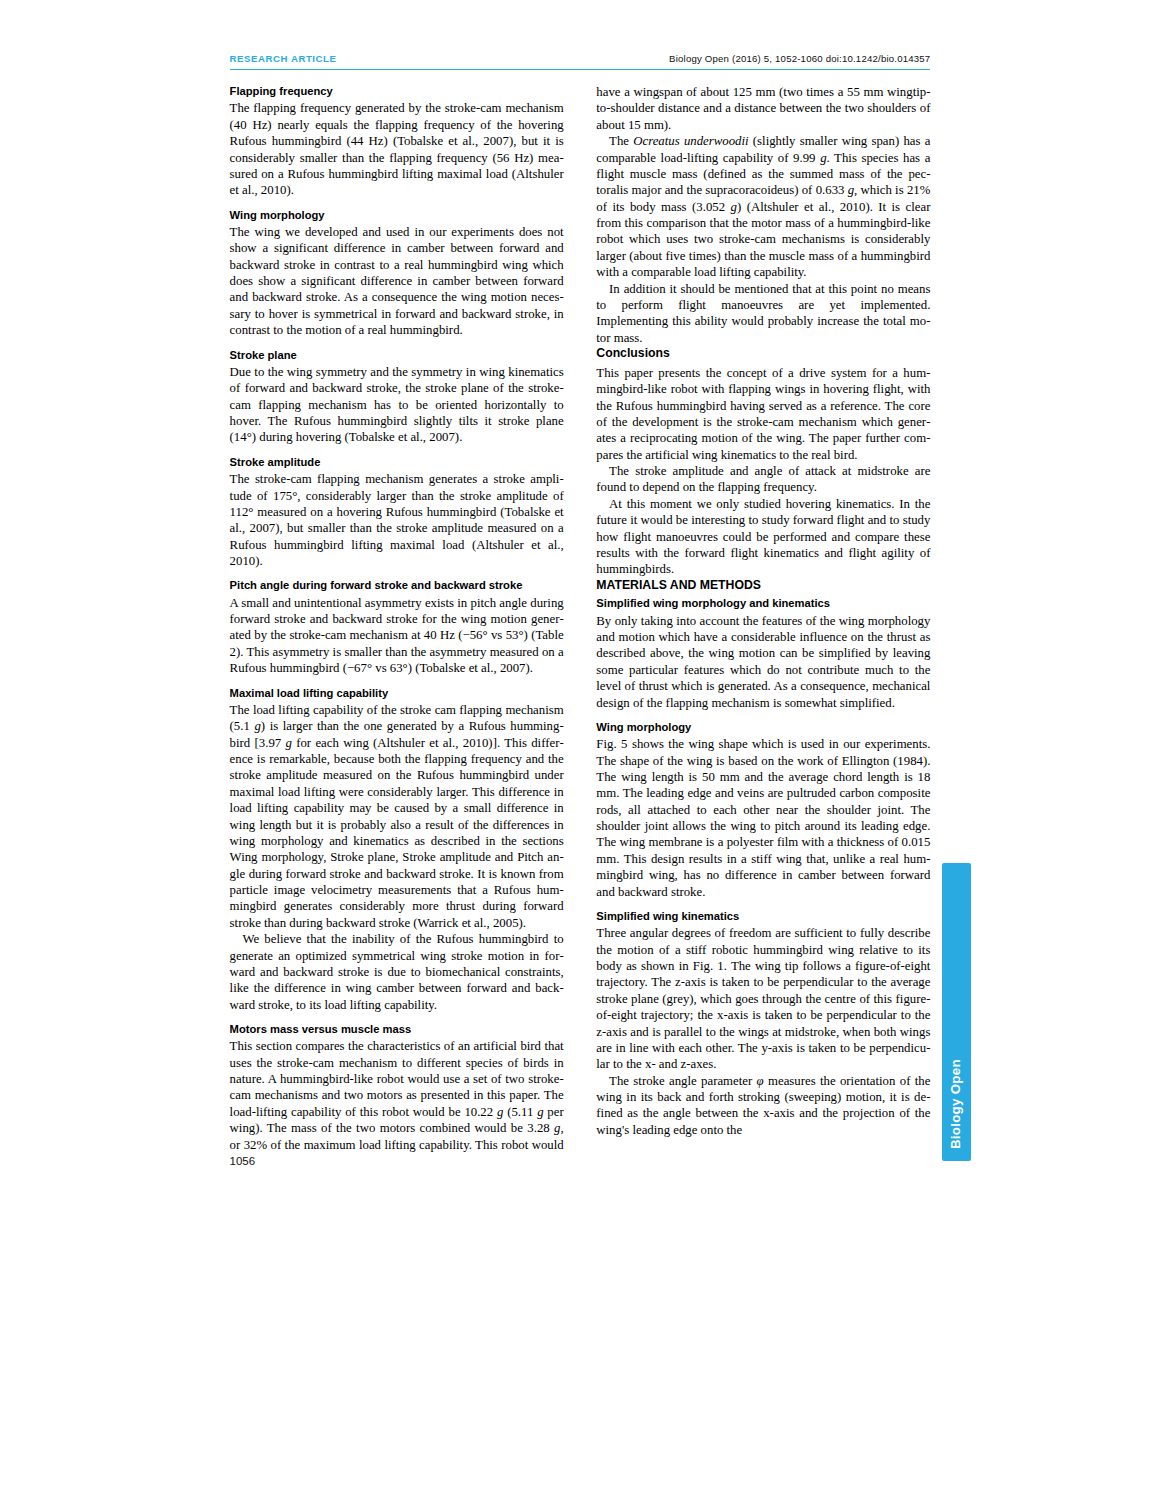Research Article
Biology Open (2016) 5, 1052-1060 doi:10.1242/bio.014357
Flapping frequency
The flapping frequency generated by the stroke-cam mechanism (40 Hz) nearly equals the flapping frequency of the hovering Rufous hummingbird (44 Hz) (Tobalske et al., 2007), but it is considerably smaller than the flapping frequency (56 Hz) measured on a Rufous hummingbird lifting maximal load (Altshuler et al., 2010).
Wing morphology
The wing we developed and used in our experiments does not show a significant difference in camber between forward and backward stroke in contrast to a real hummingbird wing which does show a significant difference in camber between forward and backward stroke. As a consequence the wing motion necessary to hover is symmetrical in forward and backward stroke, in contrast to the motion of a real hummingbird.
Stroke plane
Due to the wing symmetry and the symmetry in wing kinematics of forward and backward stroke, the stroke plane of the stroke-cam flapping mechanism has to be oriented horizontally to hover. The Rufous hummingbird slightly tilts it stroke plane (14°) during hovering (Tobalske et al., 2007).
Stroke amplitude
The stroke-cam flapping mechanism generates a stroke amplitude of 175°, considerably larger than the stroke amplitude of 112° measured on a hovering Rufous hummingbird (Tobalske et al., 2007), but smaller than the stroke amplitude measured on a Rufous hummingbird lifting maximal load (Altshuler et al., 2010).
Pitch angle during forward stroke and backward stroke
A small and unintentional asymmetry exists in pitch angle during forward stroke and backward stroke for the wing motion generated by the stroke-cam mechanism at 40 Hz (−56° vs 53°) (Table 2). This asymmetry is smaller than the asymmetry measured on a Rufous hummingbird (−67° vs 63°) (Tobalske et al., 2007).
Maximal load lifting capability
The load lifting capability of the stroke cam flapping mechanism (5.1 g) is larger than the one generated by a Rufous hummingbird [3.97 g for each wing (Altshuler et al., 2010)]. This difference is remarkable, because both the flapping frequency and the stroke amplitude measured on the Rufous hummingbird under maximal load lifting were considerably larger. This difference in load lifting capability may be caused by a small difference in wing length but it is probably also a result of the differences in wing morphology and kinematics as described in the sections Wing morphology, Stroke plane, Stroke amplitude and Pitch angle during forward stroke and backward stroke. It is known from particle image velocimetry measurements that a Rufous hummingbird generates considerably more thrust during forward stroke than during backward stroke (Warrick et al., 2005).
We believe that the inability of the Rufous hummingbird to generate an optimized symmetrical wing stroke motion in forward and backward stroke is due to biomechanical constraints, like the difference in wing camber between forward and backward stroke, to its load lifting capability.
Motors mass versus muscle mass
This section compares the characteristics of an artificial bird that uses the stroke-cam mechanism to different species of birds in nature. A hummingbird-like robot would use a set of two stroke-cam mechanisms and two motors as presented in this paper. The load-lifting capability of this robot would be 10.22 g (5.11 g per wing). The mass of the two motors combined would be 3.28 g, or 32% of the maximum load lifting capability. This robot would have a wingspan of about 125 mm (two times a 55 mm wingtip-to-shoulder distance and a distance between the two shoulders of about 15 mm).
The Ocreatus underwoodii (slightly smaller wing span) has a comparable load-lifting capability of 9.99 g. This species has a flight muscle mass (defined as the summed mass of the pectoralis major and the supracoracoideus) of 0.633 g, which is 21% of its body mass (3.052 g) (Altshuler et al., 2010). It is clear from this comparison that the motor mass of a hummingbird-like robot which uses two stroke-cam mechanisms is considerably larger (about five times) than the muscle mass of a hummingbird with a comparable load lifting capability.
In addition it should be mentioned that at this point no means to perform flight manoeuvres are yet implemented. Implementing this ability would probably increase the total motor mass.
Conclusions
This paper presents the concept of a drive system for a hummingbird-like robot with flapping wings in hovering flight, with the Rufous hummingbird having served as a reference. The core of the development is the stroke-cam mechanism which generates a reciprocating motion of the wing. The paper further compares the artificial wing kinematics to the real bird.
The stroke amplitude and angle of attack at midstroke are found to depend on the flapping frequency.
At this moment we only studied hovering kinematics. In the future it would be interesting to study forward flight and to study how flight manoeuvres could be performed and compare these results with the forward flight kinematics and flight agility of hummingbirds.
MATERIALS AND METHODS
Simplified wing morphology and kinematics
By only taking into account the features of the wing morphology and motion which have a considerable influence on the thrust as described above, the wing motion can be simplified by leaving some particular features which do not contribute much to the level of thrust which is generated. As a consequence, mechanical design of the flapping mechanism is somewhat simplified.
Wing morphology
Fig. 5 shows the wing shape which is used in our experiments. The shape of the wing is based on the work of Ellington (1984). The wing length is 50 mm and the average chord length is 18 mm. The leading edge and veins are pultruded carbon composite rods, all attached to each other near the shoulder joint. The shoulder joint allows the wing to pitch around its leading edge. The wing membrane is a polyester film with a thickness of 0.015 mm. This design results in a stiff wing that, unlike a real hummingbird wing, has no difference in camber between forward and backward stroke.
Simplified wing kinematics
Three angular degrees of freedom are sufficient to fully describe the motion of a stiff robotic hummingbird wing relative to its body as shown in Fig. 1. The wing tip follows a figure-of-eight trajectory. The z-axis is taken to be perpendicular to the average stroke plane (grey), which goes through the centre of this figure-of-eight trajectory; the x-axis is taken to be perpendicular to the z-axis and is parallel to the wings at midstroke, when both wings are in line with each other. The y-axis is taken to be perpendicular to the x- and z-axes.
The stroke angle parameter φ measures the orientation of the wing in its back and forth stroking (sweeping) motion, it is defined as the angle between the x-axis and the projection of the wing's leading edge onto the
1056
Biology Open